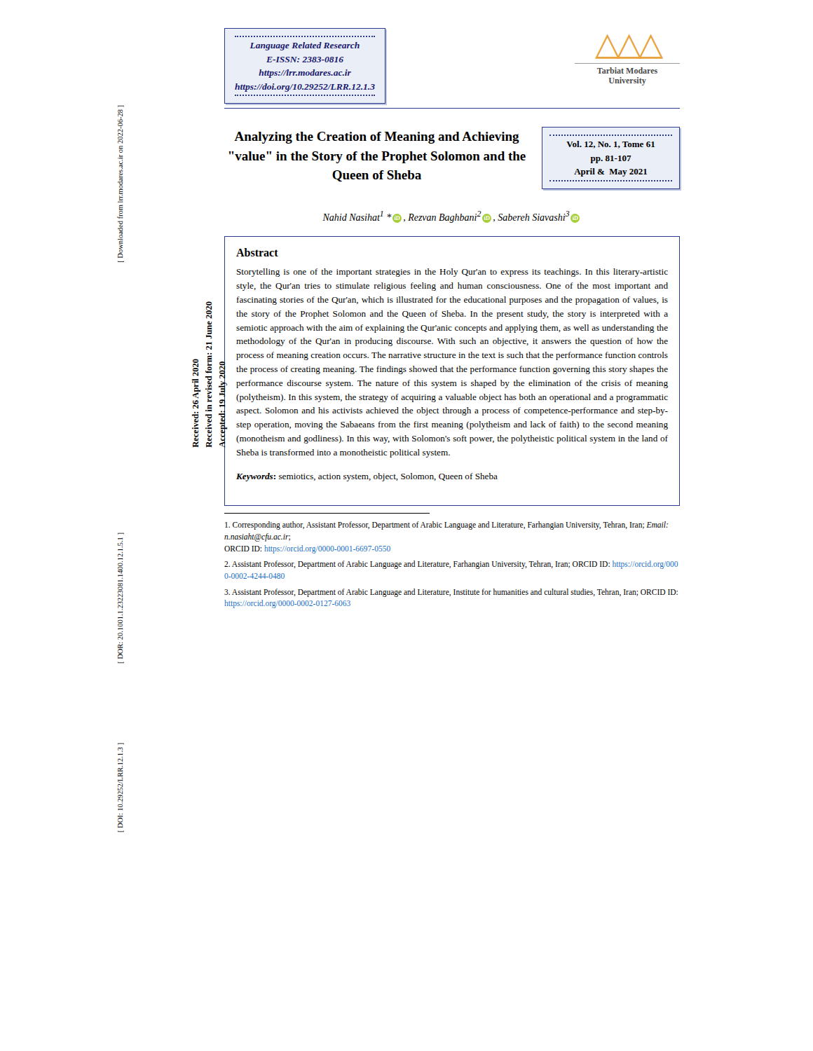[ Downloaded from lrr.modares.ac.ir on 2022-06-28 ]
[ DOR: 20.1001.1.23223081.1400.12.1.5.1 ]
[ DOI: 10.29252/LRR.12.1.3 ]
Language Related Research
E-ISSN: 2383-0816
https://lrr.modares.ac.ir
https://doi.org/10.29252/LRR.12.1.3
△△△
Tarbiat Modares
University
Analyzing the Creation of Meaning and Achieving "value" in the Story of the Prophet Solomon and the Queen of Sheba
Vol. 12, No. 1, Tome 61
pp. 81-107
April & May 2021
Nahid Nasihat1 *iD, Rezvan Baghbani2 iD, Sabereh Siavashi3 iD
Received: 26 April 2020
Received in revised form: 21 June 2020
Accepted: 19 July 2020
Abstract
Storytelling is one of the important strategies in the Holy Qur'an to express its teachings. In this literary-artistic style, the Qur'an tries to stimulate religious feeling and human consciousness. One of the most important and fascinating stories of the Qur'an, which is illustrated for the educational purposes and the propagation of values, is the story of the Prophet Solomon and the Queen of Sheba. In the present study, the story is interpreted with a semiotic approach with the aim of explaining the Qur'anic concepts and applying them, as well as understanding the methodology of the Qur'an in producing discourse. With such an objective, it answers the question of how the process of meaning creation occurs. The narrative structure in the text is such that the performance function controls the process of creating meaning. The findings showed that the performance function governing this story shapes the performance discourse system. The nature of this system is shaped by the elimination of the crisis of meaning (polytheism). In this system, the strategy of acquiring a valuable object has both an operational and a programmatic aspect. Solomon and his activists achieved the object through a process of competence-performance and step-by-step operation, moving the Sabaeans from the first meaning (polytheism and lack of faith) to the second meaning (monotheism and godliness). In this way, with Solomon's soft power, the polytheistic political system in the land of Sheba is transformed into a monotheistic political system.
Keywords: semiotics, action system, object, Solomon, Queen of Sheba
1. Corresponding author, Assistant Professor, Department of Arabic Language and Literature, Farhangian University, Tehran, Iran; Email: n.nasiaht@cfu.ac.ir;
ORCID ID: https://orcid.org/0000-0001-6697-0550
2. Assistant Professor, Department of Arabic Language and Literature, Farhangian University, Tehran, Iran; ORCID ID: https://orcid.org/0000-0002-4244-0480
3. Assistant Professor, Department of Arabic Language and Literature, Institute for humanities and cultural studies, Tehran, Iran; ORCID ID: https://orcid.org/0000-0002-0127-6063